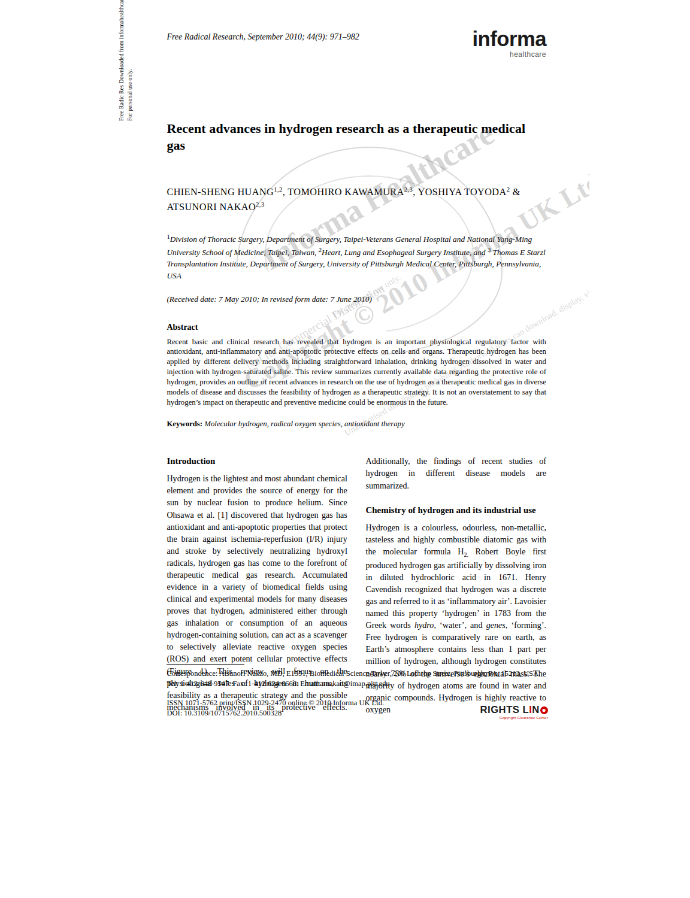informa
healthcare
Free Radical Research, September 2010; 44(9): 971–982
Free Radic Res Downloaded from informahealthcare.com by University of Chicago Library on 09/16/10 For personal use only.
Recent advances in hydrogen research as a therapeutic medical gas
CHIEN-SHENG HUANG1,2, TOMOHIRO KAWAMURA2,3, YOSHIYA TOYODA2 &
ATSUNORI NAKAO2,3
1Division of Thoracic Surgery, Department of Surgery, Taipei-Veterans General Hospital and National Yang-Ming University School of Medicine, Taipei, Taiwan, 2Heart, Lung and Esophageal Surgery Institute, and 3 Thomas E Starzl Transplantation Institute, Department of Surgery, University of Pittsburgh Medical Center, Pittsburgh, Pennsylvania, USA
(Received date: 7 May 2010; In revised form date: 7 June 2010)
Abstract
Recent basic and clinical research has revealed that hydrogen is an important physiological regulatory factor with antioxidant, anti-inflammatory and anti-apoptotic protective effects on cells and organs. Therapeutic hydrogen has been applied by different delivery methods including straightforward inhalation, drinking hydrogen dissolved in water and injection with hydrogen-saturated saline. This review summarizes currently available data regarding the protective role of hydrogen, provides an outline of recent advances in research on the use of hydrogen as a therapeutic medical gas in diverse models of disease and discusses the feasibility of hydrogen as a therapeutic strategy. It is not an overstatement to say that hydrogen’s impact on therapeutic and preventive medicine could be enormous in the future.
Keywords: Molecular hydrogen, radical oxygen species, antioxidant therapy
Informa Healthcare
Copyright © 2010 Informa UK Ltd.
Not for Commercial Distribution
For personal use only.
Unauthorised distribution prohibited. Authorised users can download, display, view and print a single copy for personal use.
Introduction
Hydrogen is the lightest and most abundant chemical element and provides the source of energy for the sun by nuclear fusion to produce helium. Since Ohsawa et al. [1] discovered that hydrogen gas has antioxidant and anti-apoptotic properties that protect the brain against ischemia-reperfusion (I/R) injury and stroke by selectively neutralizing hydroxyl radicals, hydrogen gas has come to the forefront of therapeutic medical gas research. Accumulated evidence in a variety of biomedical fields using clinical and experimental models for many diseases proves that hydrogen, administered either through gas inhalation or consumption of an aqueous hydrogen-containing solution, can act as a scavenger to selectively alleviate reactive oxygen species (ROS) and exert potent cellular protective effects (Figure 1). This review will focus on the physiological roles of hydrogen in humans, its feasibility as a therapeutic strategy and the possible mechanisms involved in its protective effects. Additionally, the findings of recent studies of hydrogen in different disease models are summarized.
Chemistry of hydrogen and its industrial use
Hydrogen is a colourless, odourless, non-metallic, tasteless and highly combustible diatomic gas with the molecular formula H2. Robert Boyle first produced hydrogen gas artificially by dissolving iron in diluted hydrochloric acid in 1671. Henry Cavendish recognized that hydrogen was a discrete gas and referred to it as ‘inflammatory air’. Lavoisier named this property ‘hydrogen’ in 1783 from the Greek words hydro, ‘water’, and genes, ‘forming’. Free hydrogen is comparatively rare on earth, as Earth’s atmosphere contains less than 1 part per million of hydrogen, although hydrogen constitutes nearly 75% of the universe’s elemental mass. The majority of hydrogen atoms are found in water and organic compounds. Hydrogen is highly reactive to oxygen
Correspondence: Atsunori Nakao, MD, E1551, Biomedical Science Tower, 200 Lothrop Street, Pittsburgh, PA, 15213, USA. Tel: 1-412-648-9547. Fax: 1-412-624-6666. Email: anakao@imap.pitt.edu
ISSN 1071-5762 print/ISSN 1029-2470 online © 2010 Informa UK Ltd.
DOI: 10.3109/10715762.2010.500328
RIGHTS LIN●
Copyright Clearance Center